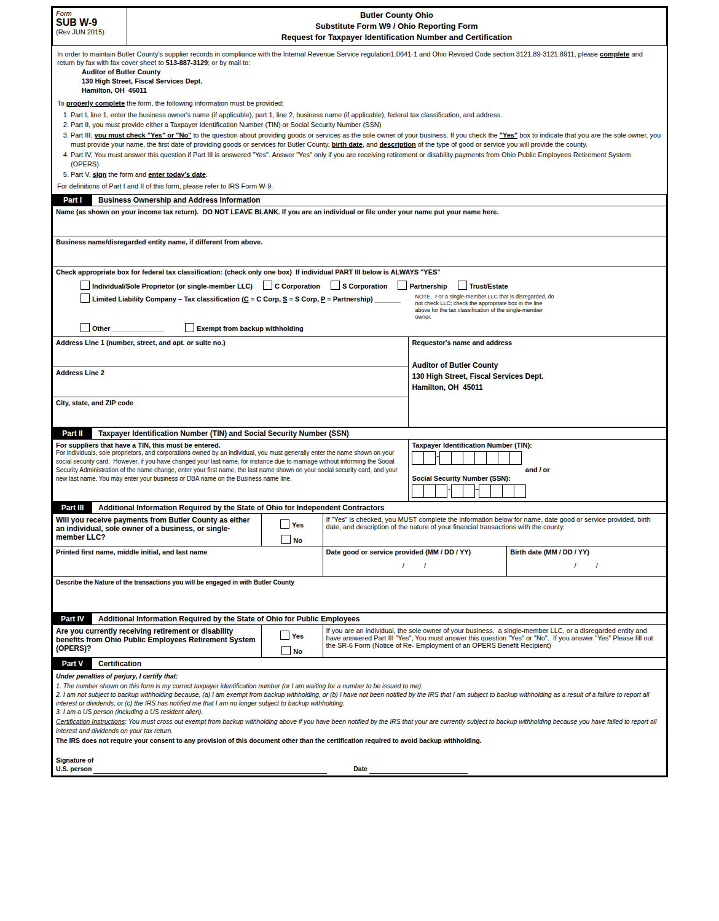| Form SUB W-9 (Rev JUN 2015) | Butler County Ohio Substitute Form W9 / Ohio Reporting Form Request for Taxpayer Identification Number and Certification |
In order to maintain Butler County's supplier records in compliance with the Internal Revenue Service regulation1.0641-1 and Ohio Revised Code section 3121.89-3121.8911, please complete and return by fax with fax cover sheet to 513-887-3129; or by mail to:
Auditor of Butler County
130 High Street, Fiscal Services Dept.
Hamilton, OH 45011
To properly complete the form, the following information must be provided;
Part I, line 1, enter the business owner's name (if applicable), part 1, line 2, business name (if applicable), federal tax classification, and address.
Part II, you must provide either a Taxpayer Identification Number (TIN) or Social Security Number (SSN)
Part III, you must check "Yes" or "No" to the question about providing goods or services as the sole owner of your business. If you check the "Yes" box to indicate that you are the sole owner, you must provide your name, the first date of providing goods or services for Butler County, birth date, and description of the type of good or service you will provide the county.
Part IV, You must answer this question if Part III is answered "Yes". Answer "Yes" only if you are receiving retirement or disability payments from Ohio Public Employees Retirement System (OPERS).
Part V, sign the form and enter today's date.
For definitions of Part I and II of this form, please refer to IRS Form W-9.
| Part I Business Ownership and Address Information |
| Name (as shown on your income tax return). DO NOT LEAVE BLANK. If you are an individual or file under your name put your name here. |
| Business name/disregarded entity name, if different from above. |
| Check appropriate box for federal tax classification: (check only one box) If individual PART III below is ALWAYS "YES" Individual/Sole Proprietor (or single-member LLC) C Corporation S Corporation Partnership Trust/Estate Limited Liability Company – Tax classification ( C = C Corp, S = S Corp, P = Partnership) _______ NOTE. For a single-member LLC that is disregarded, do not check LLC; check the appropriate box in the line above for the tax classification of the single-member owner. Other ______________ Exempt from backup withholding |
| Address Line 1 (number, street, and apt. or suite no.) | Requestor's name and address Auditor of Butler County 130 High Street, Fiscal Services Dept. Hamilton, OH 45011 |
| Address Line 2 |
| City, state, and ZIP code |
| Part II Taxpayer Identification Number (TIN) and Social Security Number (SSN) |
| For suppliers that have a TIN, this must be entered. For individuals, sole proprietors, and corporations owned by an individual, you must generally enter the name shown on your social security card. However, if you have changed your last name, for instance due to marriage without informing the Social Security Administration of the name change, enter your first name, the last name shown on your social security card, and your new last name. You may enter your business or DBA name on the Business name line. | Taxpayer Identification Number (TIN): - and / or Social Security Number (SSN): - – |
| Part III Additional Information Required by the State of Ohio for Independent Contractors |
| Will you receive payments from Butler County as either an individual, sole owner of a business, or single-member LLC? | Yes No | If "Yes" is checked, you MUST complete the information below for name, date good or service provided, birth date, and description of the nature of your financial transactions with the county. |
| Printed first name, middle initial, and last name | Date good or service provided (MM / DD / YY) / / | Birth date (MM / DD / YY) / / |
| Describe the Nature of the transactions you will be engaged in with Butler County |
| Part IV Additional Information Required by the State of Ohio for Public Employees |
| Are you currently receiving retirement or disability benefits from Ohio Public Employees Retirement System (OPERS)? | Yes No | If you are an individual, the sole owner of your business, a single-member LLC, or a disregarded entity and have answered Part III "Yes", You must answer this question "Yes" or "No". If you answer "Yes" Please fill out the SR-6 Form (Notice of Re- Employment of an OPERS Benefit Recipient) |
| Part V Certification |
| Under penalties of perjury, I certify that: 1. The number shown on this form is my correct taxpayer identification number (or I am waiting for a number to be issued to me). 2. I am not subject to backup withholding because, (a) I am exempt from backup withholding, or (b) I have not been notified by the IRS that I am subject to backup withholding as a result of a failure to report all interest or dividends, or (c) the IRS has notified me that I am no longer subject to backup withholding. 3. I am a US person (including a US resident alien). Certification Instructions : You must cross out exempt from backup withholding above if you have been notified by the IRS that your are currently subject to backup withholding because you have failed to report all interest and dividends on your tax return. The IRS does not require your consent to any provision of this document other than the certification required to avoid backup withholding. Signature of U.S. person Date |